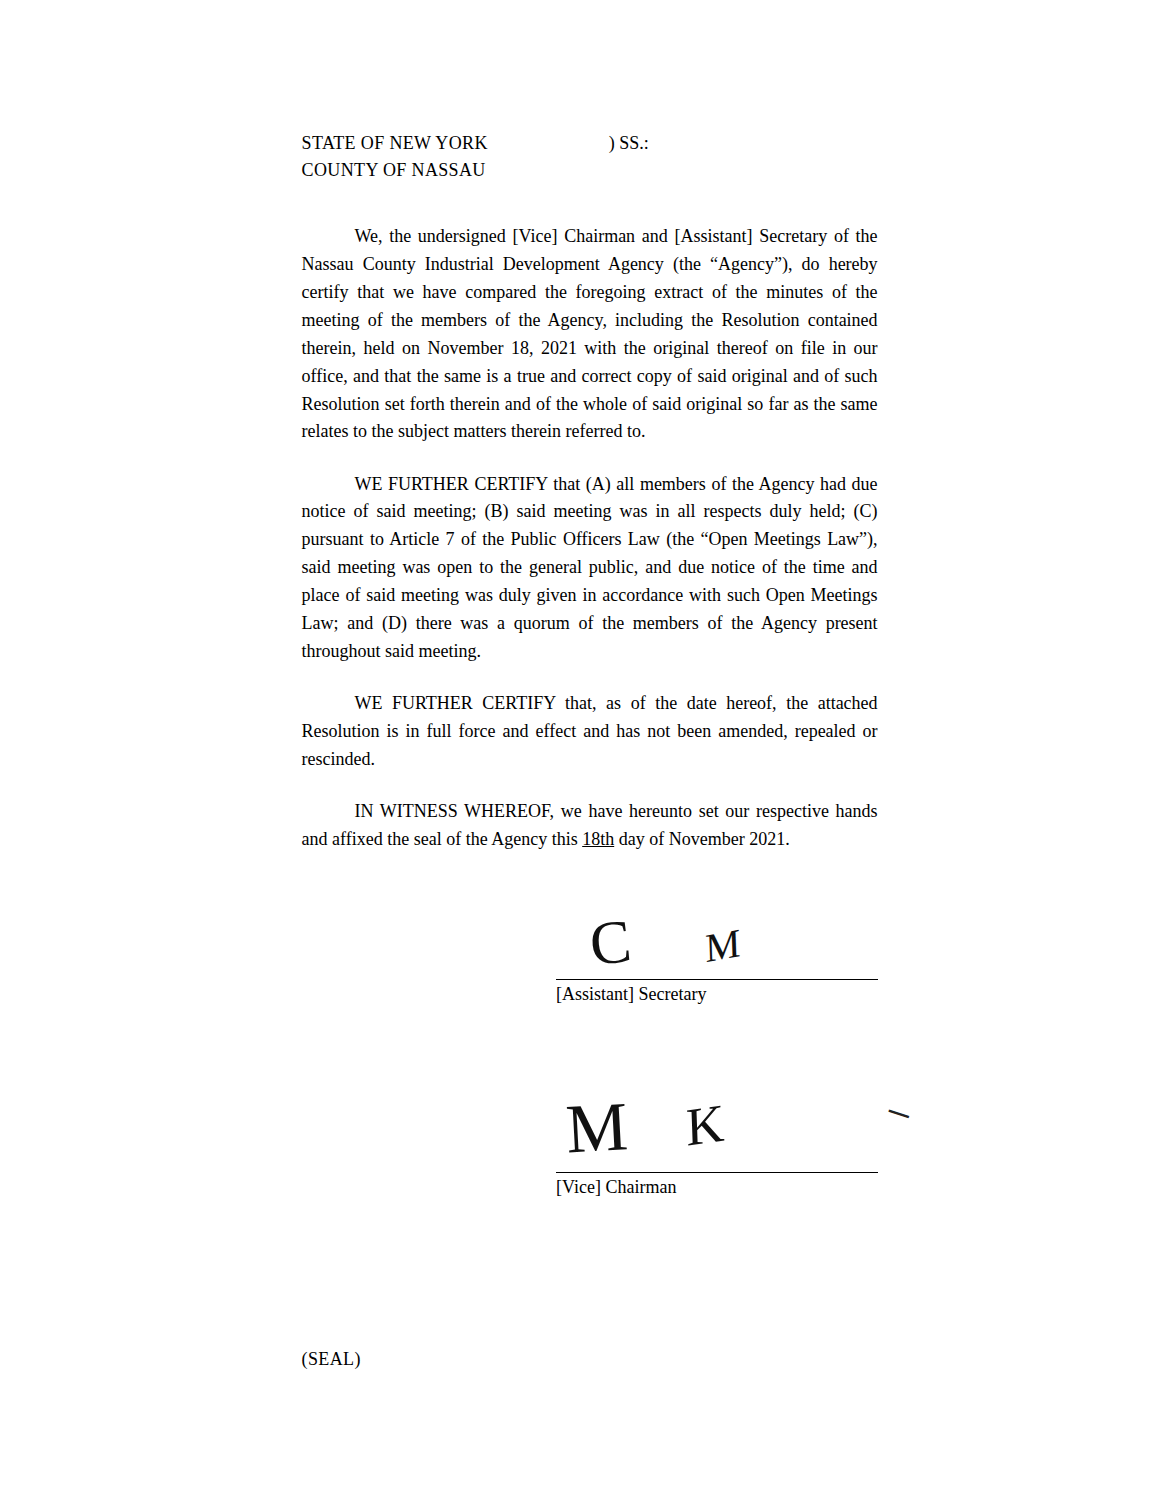STATE OF NEW YORK
) SS.:
COUNTY OF NASSAU
We, the undersigned [Vice] Chairman and [Assistant] Secretary of the Nassau County Industrial Development Agency (the “Agency”), do hereby certify that we have compared the foregoing extract of the minutes of the meeting of the members of the Agency, including the Resolution contained therein, held on November 18, 2021 with the original thereof on file in our office, and that the same is a true and correct copy of said original and of such Resolution set forth therein and of the whole of said original so far as the same relates to the subject matters therein referred to.
WE FURTHER CERTIFY that (A) all members of the Agency had due notice of said meeting; (B) said meeting was in all respects duly held; (C) pursuant to Article 7 of the Public Officers Law (the “Open Meetings Law”), said meeting was open to the general public, and due notice of the time and place of said meeting was duly given in accordance with such Open Meetings Law; and (D) there was a quorum of the members of the Agency present throughout said meeting.
WE FURTHER CERTIFY that, as of the date hereof, the attached Resolution is in full force and effect and has not been amended, repealed or rescinded.
IN WITNESS WHEREOF, we have hereunto set our respective hands and affixed the seal of the Agency this 18th day of November 2021.
C M
[Assistant] Secretary
M K
[Vice] Chairman
−
(SEAL)